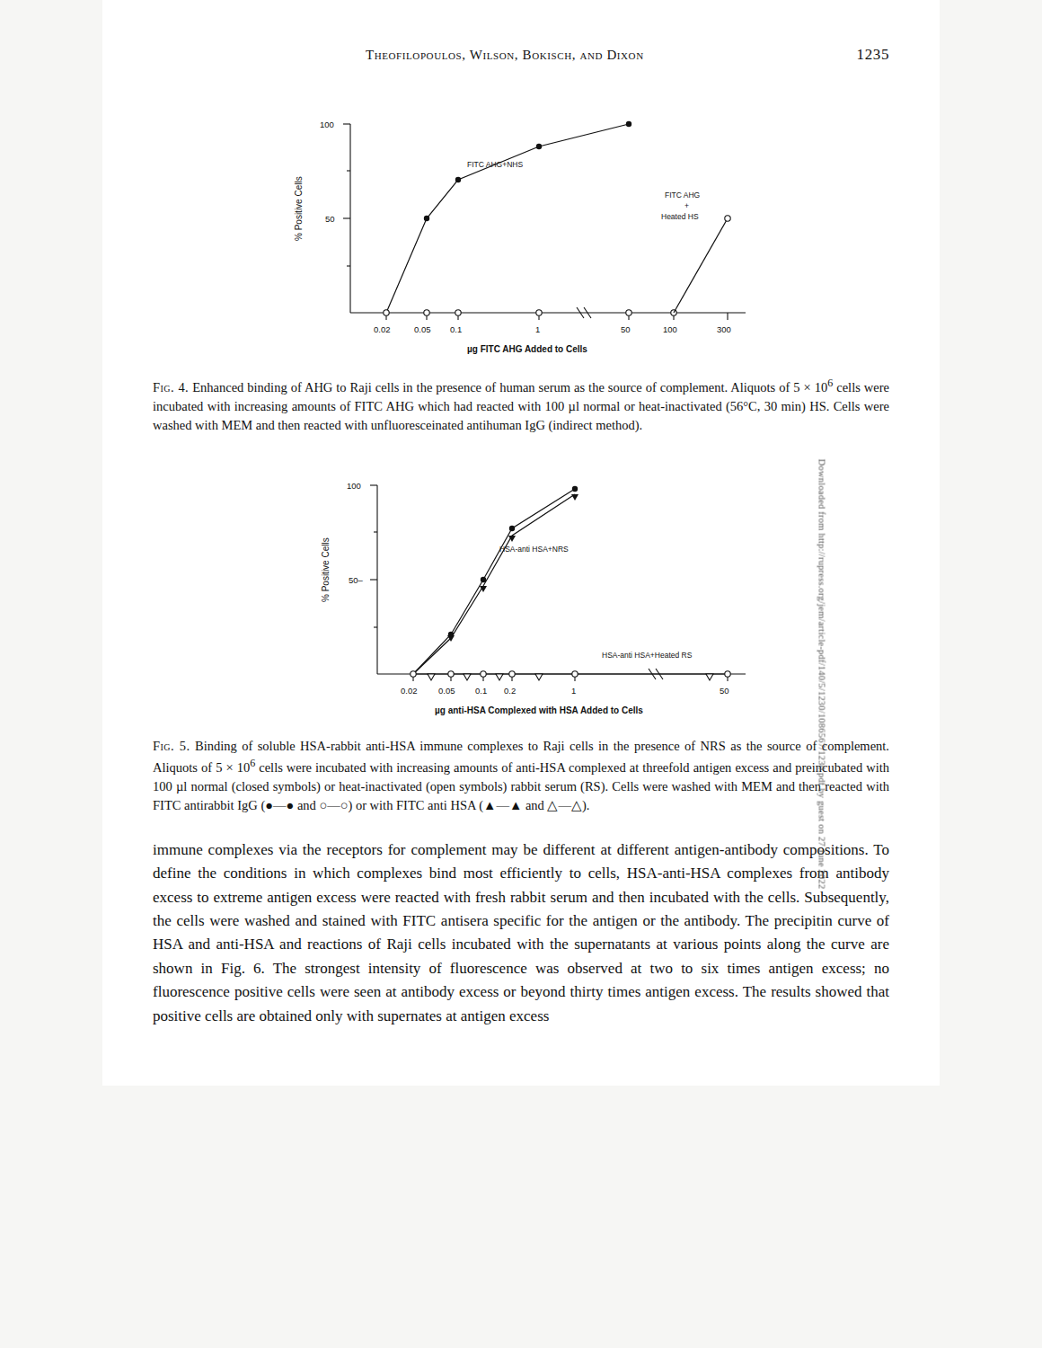Downloaded from http://rupress.org/jem/article-pdf/140/5/1230/1086567/1230.pdf by guest on 27 June 2022
Theofilopoulos, Wilson, Bokisch, and Dixon 1235
100 50 % Positive Cells 0.02 0.05 0.1 1 50 100 300 µg FITC AHG Added to Cells FITC AHG+NHS FITC AHG + Heated HS
Fig. 4. Enhanced binding of AHG to Raji cells in the presence of human serum as the source of complement. Aliquots of 5 × 106 cells were incubated with increasing amounts of FITC AHG which had reacted with 100 µl normal or heat-inactivated (56°C, 30 min) HS. Cells were washed with MEM and then reacted with unfluoresceinated antihuman IgG (indirect method).
100 50– % Positive Cells 0.02 0.05 0.1 0.2 1 50 µg anti-HSA Complexed with HSA Added to Cells HSA-anti HSA+NRS HSA-anti HSA+Heated RS
Fig. 5. Binding of soluble HSA-rabbit anti-HSA immune complexes to Raji cells in the presence of NRS as the source of complement. Aliquots of 5 × 106 cells were incubated with increasing amounts of anti-HSA complexed at threefold antigen excess and preincubated with 100 µl normal (closed symbols) or heat-inactivated (open symbols) rabbit serum (RS). Cells were washed with MEM and then reacted with FITC antirabbit IgG (●—● and ○—○) or with FITC anti HSA (▲—▲ and △—△).
immune complexes via the receptors for complement may be different at different antigen-antibody compositions. To define the conditions in which complexes bind most efficiently to cells, HSA-anti-HSA complexes from antibody excess to extreme antigen excess were reacted with fresh rabbit serum and then incubated with the cells. Subsequently, the cells were washed and stained with FITC antisera specific for the antigen or the antibody. The precipitin curve of HSA and anti-HSA and reactions of Raji cells incubated with the supernatants at various points along the curve are shown in Fig. 6. The strongest intensity of fluorescence was observed at two to six times antigen excess; no fluorescence positive cells were seen at antibody excess or beyond thirty times antigen excess. The results showed that positive cells are obtained only with supernates at antigen excess